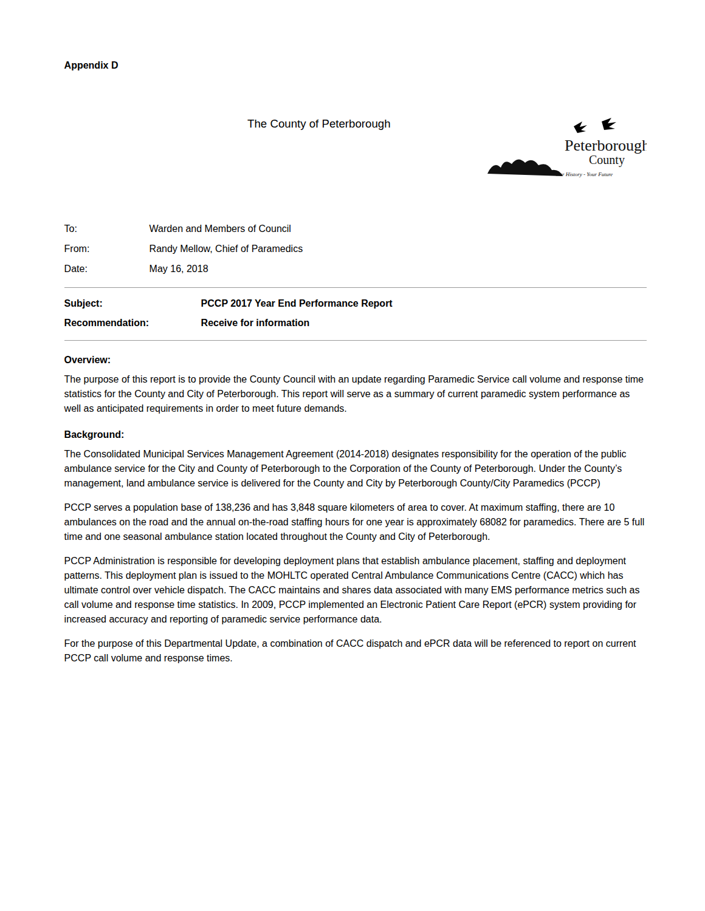Appendix D
The County of Peterborough
| To: | Warden and Members of Council |
| From: | Randy Mellow, Chief of Paramedics |
| Date: | May 16, 2018 |
| Subject: | PCCP 2017 Year End Performance Report |
| Recommendation: | Receive for information |
Overview:
The purpose of this report is to provide the County Council with an update regarding Paramedic Service call volume and response time statistics for the County and City of Peterborough. This report will serve as a summary of current paramedic system performance as well as anticipated requirements in order to meet future demands.
Background:
The Consolidated Municipal Services Management Agreement (2014-2018) designates responsibility for the operation of the public ambulance service for the City and County of Peterborough to the Corporation of the County of Peterborough. Under the County’s management, land ambulance service is delivered for the County and City by Peterborough County/City Paramedics (PCCP)
PCCP serves a population base of 138,236 and has 3,848 square kilometers of area to cover. At maximum staffing, there are 10 ambulances on the road and the annual on-the-road staffing hours for one year is approximately 68082 for paramedics. There are 5 full time and one seasonal ambulance station located throughout the County and City of Peterborough.
PCCP Administration is responsible for developing deployment plans that establish ambulance placement, staffing and deployment patterns. This deployment plan is issued to the MOHLTC operated Central Ambulance Communications Centre (CACC) which has ultimate control over vehicle dispatch. The CACC maintains and shares data associated with many EMS performance metrics such as call volume and response time statistics. In 2009, PCCP implemented an Electronic Patient Care Report (ePCR) system providing for increased accuracy and reporting of paramedic service performance data.
For the purpose of this Departmental Update, a combination of CACC dispatch and ePCR data will be referenced to report on current PCCP call volume and response times.